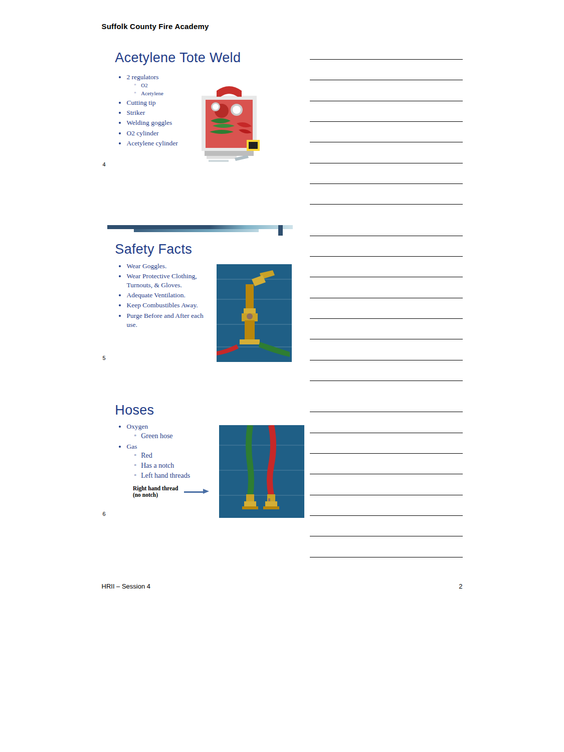Suffolk County Fire Academy
Acetylene Tote Weld
2 regulators
O2
Acetylene
Cutting tip
Striker
Welding goggles
O2 cylinder
Acetylene cylinder
4
Safety Facts
Wear Goggles.
Wear Protective Clothing, Turnouts, & Gloves.
Adequate Ventilation.
Keep Combustibles Away.
Purge Before and After each use.
5
Hoses
Oxygen
Green hose
Gas
Red
Has a notch
Left hand threads
Right hand thread (no notch)
6
HRII – Session 4
2